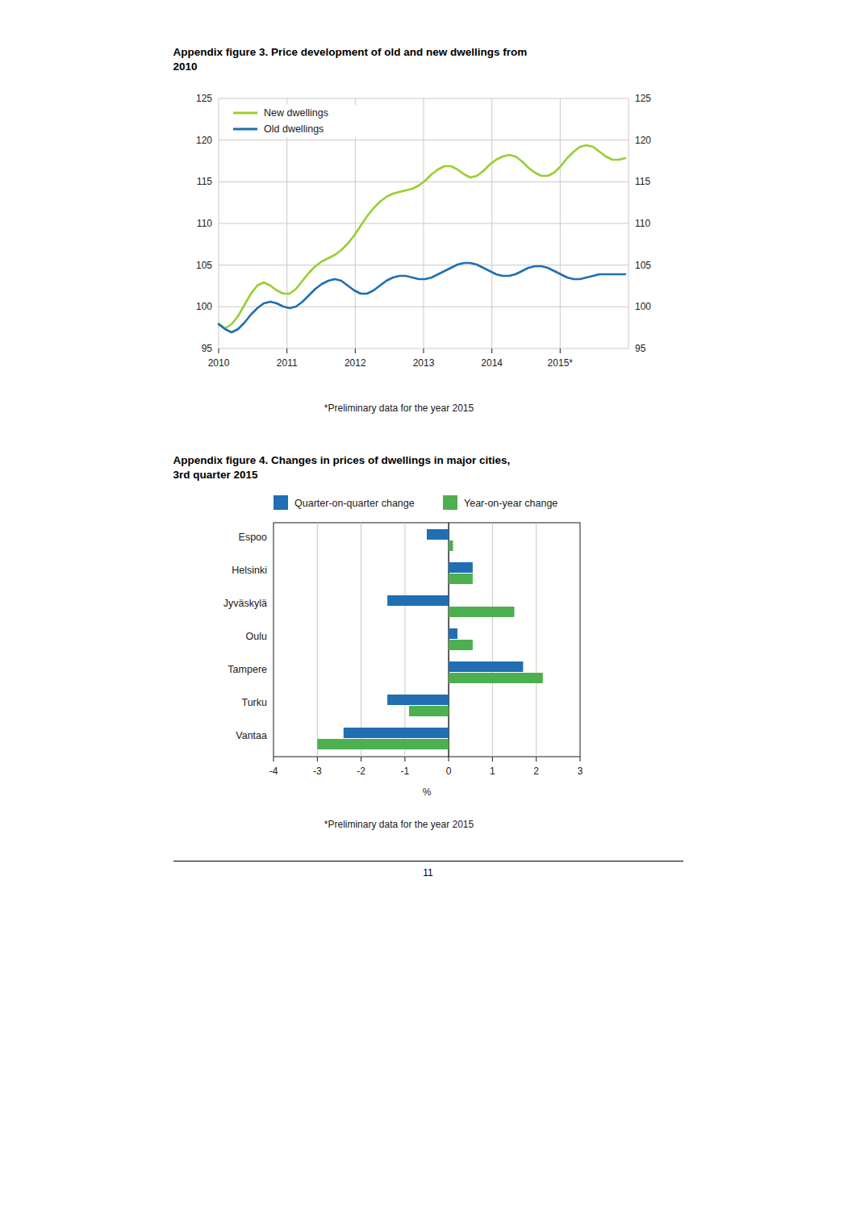Appendix figure 3. Price development of old and new dwellings from
2010
125 120 115 110 105 100 95 125 120 115 110 105 100 95 2010 2011 2012 2013 2014 2015* New dwellings Old dwellings
*Preliminary data for the year 2015
Appendix figure 4. Changes in prices of dwellings in major cities,
3rd quarter 2015
Quarter-on-quarter change Year-on-year change Espoo Helsinki Jyväskylä Oulu Tampere Turku Vantaa -4 -3 -2 -1 0 1 2 3 %
*Preliminary data for the year 2015
11